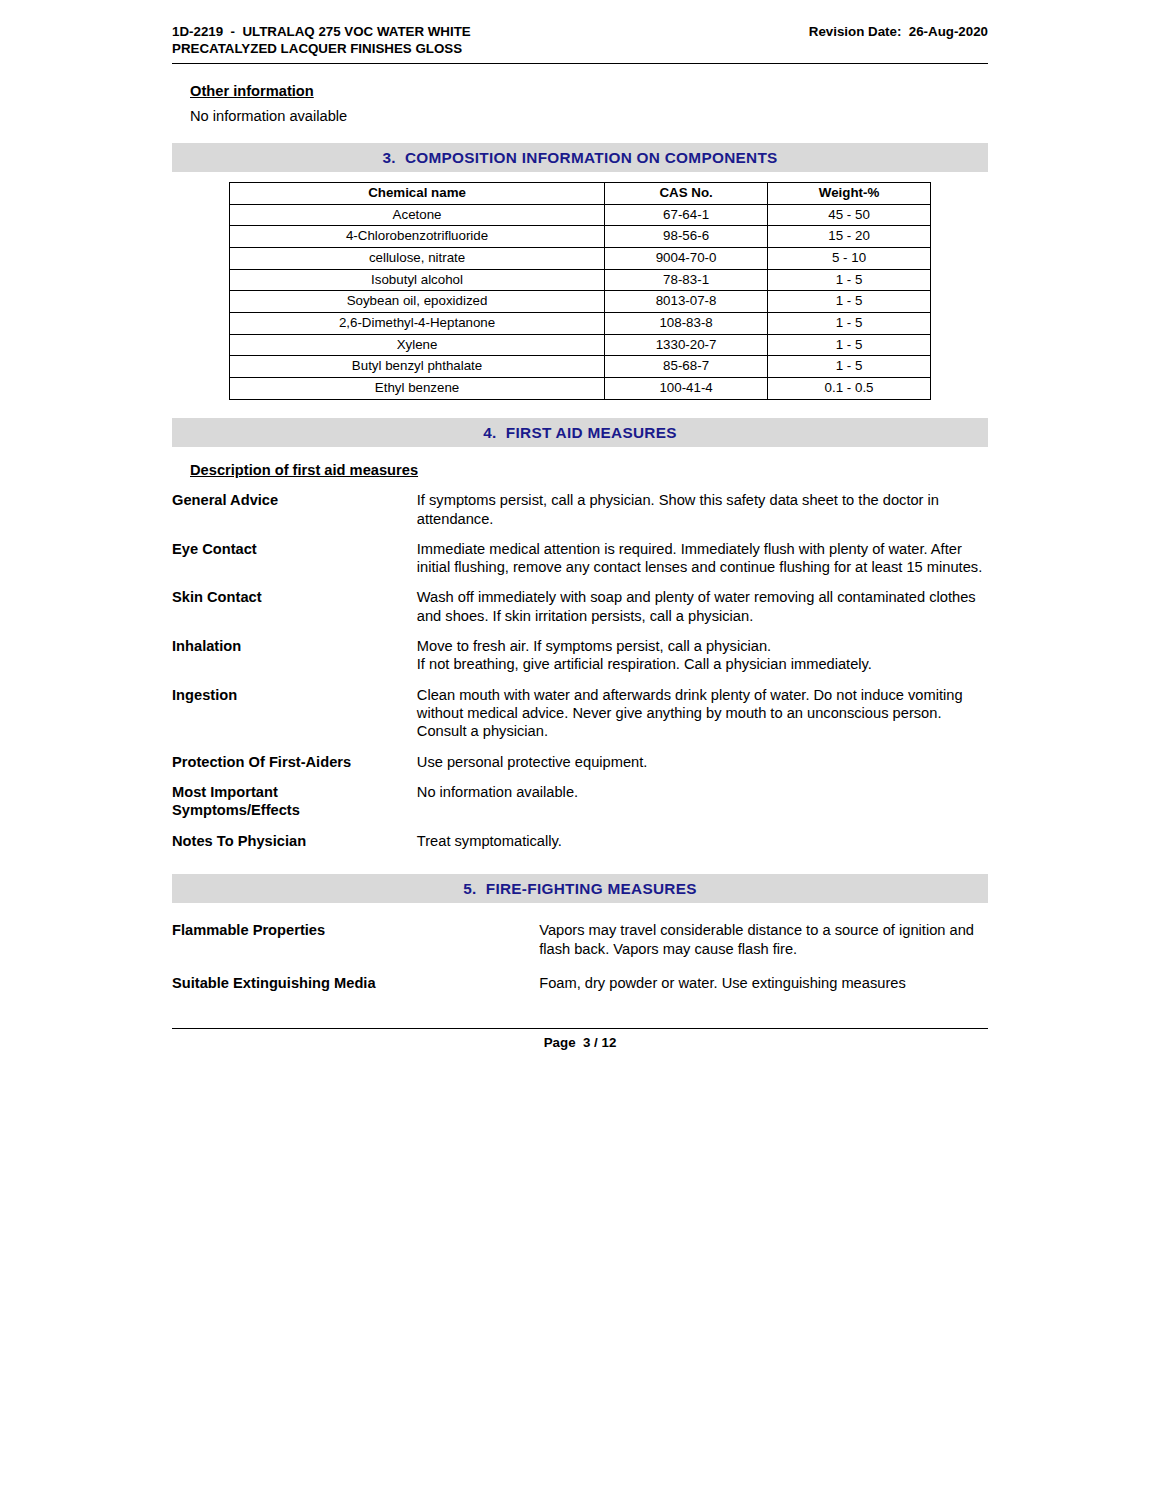1D-2219 - ULTRALAQ 275 VOC WATER WHITE
PRECATALYZED LACQUER FINISHES GLOSS
Revision Date: 26-Aug-2020
Other information
No information available
3. COMPOSITION INFORMATION ON COMPONENTS
| Chemical name | CAS No. | Weight-% |
| --- | --- | --- |
| Acetone | 67-64-1 | 45 - 50 |
| 4-Chlorobenzotrifluoride | 98-56-6 | 15 - 20 |
| cellulose, nitrate | 9004-70-0 | 5 - 10 |
| Isobutyl alcohol | 78-83-1 | 1 - 5 |
| Soybean oil, epoxidized | 8013-07-8 | 1 - 5 |
| 2,6-Dimethyl-4-Heptanone | 108-83-8 | 1 - 5 |
| Xylene | 1330-20-7 | 1 - 5 |
| Butyl benzyl phthalate | 85-68-7 | 1 - 5 |
| Ethyl benzene | 100-41-4 | 0.1 - 0.5 |
4. FIRST AID MEASURES
Description of first aid measures
| General Advice | If symptoms persist, call a physician. Show this safety data sheet to the doctor in attendance. |
| Eye Contact | Immediate medical attention is required. Immediately flush with plenty of water. After initial flushing, remove any contact lenses and continue flushing for at least 15 minutes. |
| Skin Contact | Wash off immediately with soap and plenty of water removing all contaminated clothes and shoes. If skin irritation persists, call a physician. |
| Inhalation | Move to fresh air. If symptoms persist, call a physician. If not breathing, give artificial respiration. Call a physician immediately. |
| Ingestion | Clean mouth with water and afterwards drink plenty of water. Do not induce vomiting without medical advice. Never give anything by mouth to an unconscious person. Consult a physician. |
| Protection Of First-Aiders | Use personal protective equipment. |
| Most Important Symptoms/Effects | No information available. |
| Notes To Physician | Treat symptomatically. |
5. FIRE-FIGHTING MEASURES
| Flammable Properties | Vapors may travel considerable distance to a source of ignition and flash back. Vapors may cause flash fire. |
| Suitable Extinguishing Media | Foam, dry powder or water. Use extinguishing measures |
Page 3 / 12